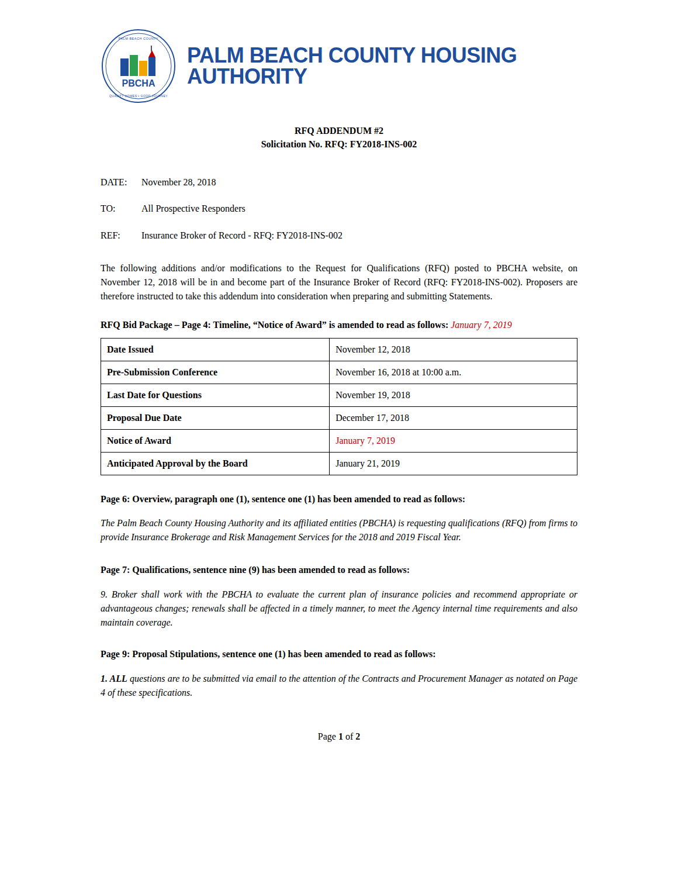PALM BEACH COUNTY QUALITY HOMES • GOOD JOURNEY PBCHA
Palm Beach County Housing Authority
RFQ ADDENDUM #2 Solicitation No. RFQ: FY2018-INS-002
DATE:
November 28, 2018
TO:
All Prospective Responders
REF:
Insurance Broker of Record - RFQ: FY2018-INS-002
The following additions and/or modifications to the Request for Qualifications (RFQ) posted to PBCHA website, on November 12, 2018 will be in and become part of the Insurance Broker of Record (RFQ: FY2018-INS-002). Proposers are therefore instructed to take this addendum into consideration when preparing and submitting Statements.
RFQ Bid Package – Page 4: Timeline, “Notice of Award” is amended to read as follows: January 7, 2019
| Date Issued | November 12, 2018 |
| Pre-Submission Conference | November 16, 2018 at 10:00 a.m. |
| Last Date for Questions | November 19, 2018 |
| Proposal Due Date | December 17, 2018 |
| Notice of Award | January 7, 2019 |
| Anticipated Approval by the Board | January 21, 2019 |
Page 6: Overview, paragraph one (1), sentence one (1) has been amended to read as follows:
The Palm Beach County Housing Authority and its affiliated entities (PBCHA) is requesting qualifications (RFQ) from firms to provide Insurance Brokerage and Risk Management Services for the 2018 and 2019 Fiscal Year.
Page 7: Qualifications, sentence nine (9) has been amended to read as follows:
9. Broker shall work with the PBCHA to evaluate the current plan of insurance policies and recommend appropriate or advantageous changes; renewals shall be affected in a timely manner, to meet the Agency internal time requirements and also maintain coverage.
Page 9: Proposal Stipulations, sentence one (1) has been amended to read as follows:
1. ALL questions are to be submitted via email to the attention of the Contracts and Procurement Manager as notated on Page 4 of these specifications.
Page 1 of 2